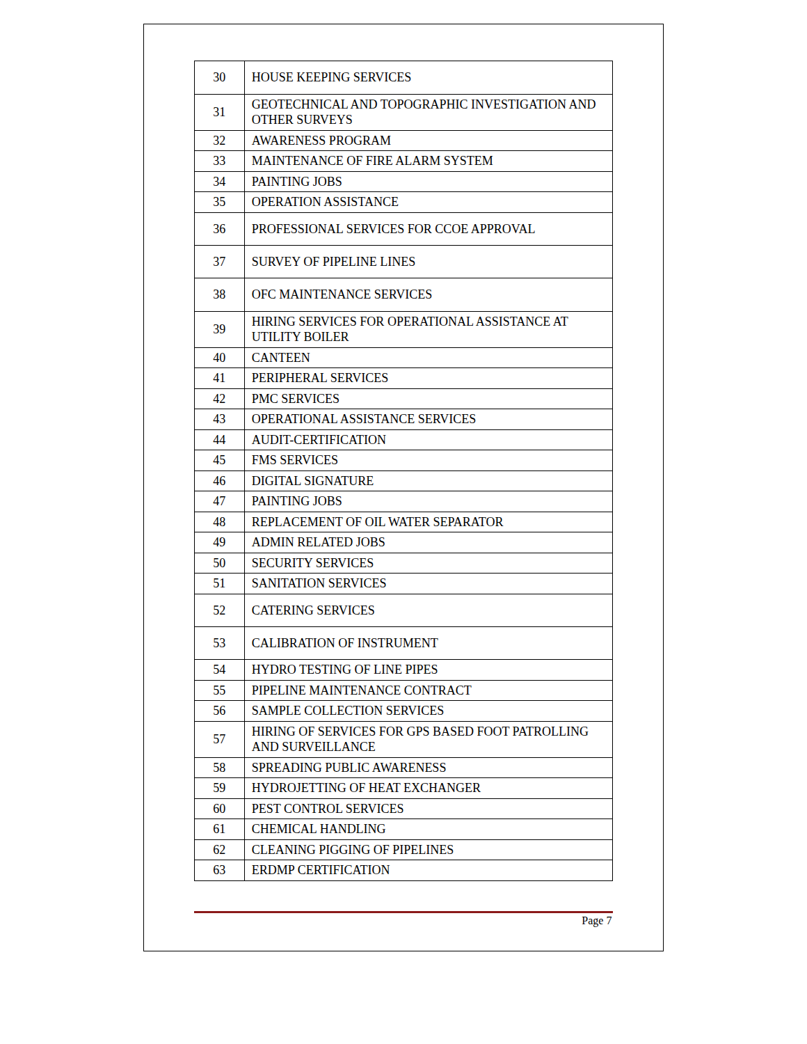| 30 | HOUSE KEEPING SERVICES |
| 31 | GEOTECHNICAL AND TOPOGRAPHIC INVESTIGATION AND OTHER SURVEYS |
| 32 | AWARENESS PROGRAM |
| 33 | MAINTENANCE OF FIRE ALARM SYSTEM |
| 34 | PAINTING JOBS |
| 35 | OPERATION ASSISTANCE |
| 36 | PROFESSIONAL SERVICES FOR CCOE APPROVAL |
| 37 | SURVEY OF PIPELINE LINES |
| 38 | OFC MAINTENANCE SERVICES |
| 39 | HIRING SERVICES FOR OPERATIONAL ASSISTANCE AT UTILITY BOILER |
| 40 | CANTEEN |
| 41 | PERIPHERAL SERVICES |
| 42 | PMC SERVICES |
| 43 | OPERATIONAL ASSISTANCE SERVICES |
| 44 | AUDIT-CERTIFICATION |
| 45 | FMS SERVICES |
| 46 | DIGITAL SIGNATURE |
| 47 | PAINTING JOBS |
| 48 | REPLACEMENT OF OIL WATER SEPARATOR |
| 49 | ADMIN RELATED JOBS |
| 50 | SECURITY SERVICES |
| 51 | SANITATION SERVICES |
| 52 | CATERING SERVICES |
| 53 | CALIBRATION OF INSTRUMENT |
| 54 | HYDRO TESTING OF LINE PIPES |
| 55 | PIPELINE MAINTENANCE CONTRACT |
| 56 | SAMPLE COLLECTION SERVICES |
| 57 | HIRING OF SERVICES FOR GPS BASED FOOT PATROLLING AND SURVEILLANCE |
| 58 | SPREADING PUBLIC AWARENESS |
| 59 | HYDROJETTING OF HEAT EXCHANGER |
| 60 | PEST CONTROL SERVICES |
| 61 | CHEMICAL HANDLING |
| 62 | CLEANING PIGGING OF PIPELINES |
| 63 | ERDMP CERTIFICATION |
Page 7